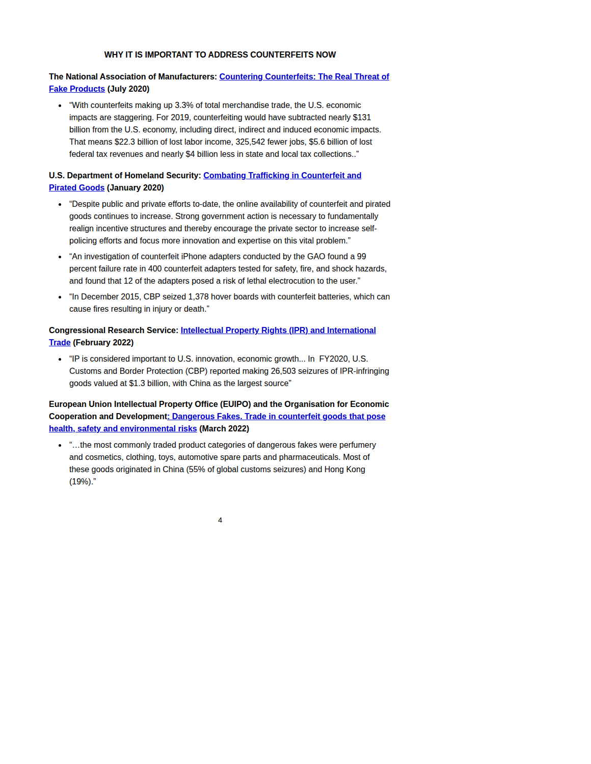WHY IT IS IMPORTANT TO ADDRESS COUNTERFEITS NOW
The National Association of Manufacturers: Countering Counterfeits: The Real Threat of Fake Products (July 2020)
“With counterfeits making up 3.3% of total merchandise trade, the U.S. economic impacts are staggering. For 2019, counterfeiting would have subtracted nearly $131 billion from the U.S. economy, including direct, indirect and induced economic impacts. That means $22.3 billion of lost labor income, 325,542 fewer jobs, $5.6 billion of lost federal tax revenues and nearly $4 billion less in state and local tax collections..”
U.S. Department of Homeland Security: Combating Trafficking in Counterfeit and Pirated Goods (January 2020)
“Despite public and private efforts to-date, the online availability of counterfeit and pirated goods continues to increase. Strong government action is necessary to fundamentally realign incentive structures and thereby encourage the private sector to increase self-policing efforts and focus more innovation and expertise on this vital problem.”
“An investigation of counterfeit iPhone adapters conducted by the GAO found a 99 percent failure rate in 400 counterfeit adapters tested for safety, fire, and shock hazards, and found that 12 of the adapters posed a risk of lethal electrocution to the user.”
“In December 2015, CBP seized 1,378 hover boards with counterfeit batteries, which can cause fires resulting in injury or death.”
Congressional Research Service: Intellectual Property Rights (IPR) and International Trade (February 2022)
“IP is considered important to U.S. innovation, economic growth... In FY2020, U.S. Customs and Border Protection (CBP) reported making 26,503 seizures of IPR-infringing goods valued at $1.3 billion, with China as the largest source”
European Union Intellectual Property Office (EUIPO) and the Organisation for Economic Cooperation and Development: Dangerous Fakes. Trade in counterfeit goods that pose health, safety and environmental risks (March 2022)
“…the most commonly traded product categories of dangerous fakes were perfumery and cosmetics, clothing, toys, automotive spare parts and pharmaceuticals. Most of these goods originated in China (55% of global customs seizures) and Hong Kong (19%).”
4